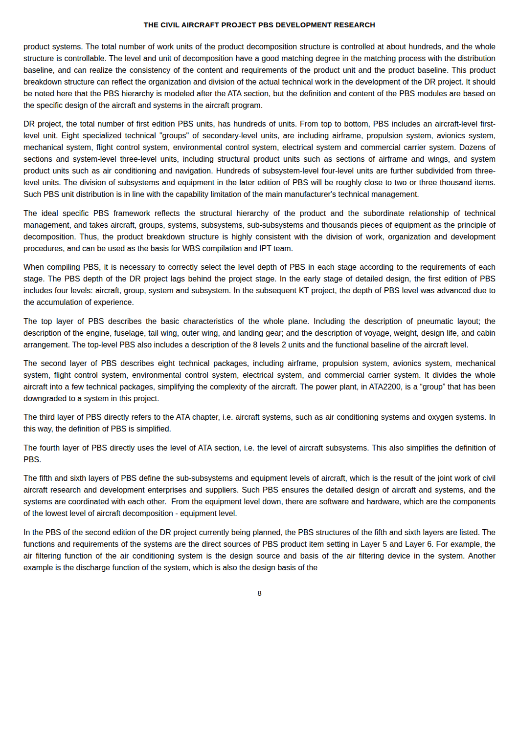THE CIVIL AIRCRAFT PROJECT PBS DEVELOPMENT RESEARCH
product systems. The total number of work units of the product decomposition structure is controlled at about hundreds, and the whole structure is controllable. The level and unit of decomposition have a good matching degree in the matching process with the distribution baseline, and can realize the consistency of the content and requirements of the product unit and the product baseline. This product breakdown structure can reflect the organization and division of the actual technical work in the development of the DR project. It should be noted here that the PBS hierarchy is modeled after the ATA section, but the definition and content of the PBS modules are based on the specific design of the aircraft and systems in the aircraft program.
DR project, the total number of first edition PBS units, has hundreds of units. From top to bottom, PBS includes an aircraft-level first-level unit. Eight specialized technical "groups" of secondary-level units, are including airframe, propulsion system, avionics system, mechanical system, flight control system, environmental control system, electrical system and commercial carrier system. Dozens of sections and system-level three-level units, including structural product units such as sections of airframe and wings, and system product units such as air conditioning and navigation. Hundreds of subsystem-level four-level units are further subdivided from three-level units. The division of subsystems and equipment in the later edition of PBS will be roughly close to two or three thousand items. Such PBS unit distribution is in line with the capability limitation of the main manufacturer's technical management.
The ideal specific PBS framework reflects the structural hierarchy of the product and the subordinate relationship of technical management, and takes aircraft, groups, systems, subsystems, sub-subsystems and thousands pieces of equipment as the principle of decomposition. Thus, the product breakdown structure is highly consistent with the division of work, organization and development procedures, and can be used as the basis for WBS compilation and IPT team.
When compiling PBS, it is necessary to correctly select the level depth of PBS in each stage according to the requirements of each stage. The PBS depth of the DR project lags behind the project stage. In the early stage of detailed design, the first edition of PBS includes four levels: aircraft, group, system and subsystem. In the subsequent KT project, the depth of PBS level was advanced due to the accumulation of experience.
The top layer of PBS describes the basic characteristics of the whole plane. Including the description of pneumatic layout; the description of the engine, fuselage, tail wing, outer wing, and landing gear; and the description of voyage, weight, design life, and cabin arrangement. The top-level PBS also includes a description of the 8 levels 2 units and the functional baseline of the aircraft level.
The second layer of PBS describes eight technical packages, including airframe, propulsion system, avionics system, mechanical system, flight control system, environmental control system, electrical system, and commercial carrier system. It divides the whole aircraft into a few technical packages, simplifying the complexity of the aircraft. The power plant, in ATA2200, is a “group” that has been downgraded to a system in this project.
The third layer of PBS directly refers to the ATA chapter, i.e. aircraft systems, such as air conditioning systems and oxygen systems. In this way, the definition of PBS is simplified.
The fourth layer of PBS directly uses the level of ATA section, i.e. the level of aircraft subsystems. This also simplifies the definition of PBS.
The fifth and sixth layers of PBS define the sub-subsystems and equipment levels of aircraft, which is the result of the joint work of civil aircraft research and development enterprises and suppliers. Such PBS ensures the detailed design of aircraft and systems, and the systems are coordinated with each other. From the equipment level down, there are software and hardware, which are the components of the lowest level of aircraft decomposition - equipment level.
In the PBS of the second edition of the DR project currently being planned, the PBS structures of the fifth and sixth layers are listed. The functions and requirements of the systems are the direct sources of PBS product item setting in Layer 5 and Layer 6. For example, the air filtering function of the air conditioning system is the design source and basis of the air filtering device in the system. Another example is the discharge function of the system, which is also the design basis of the
8